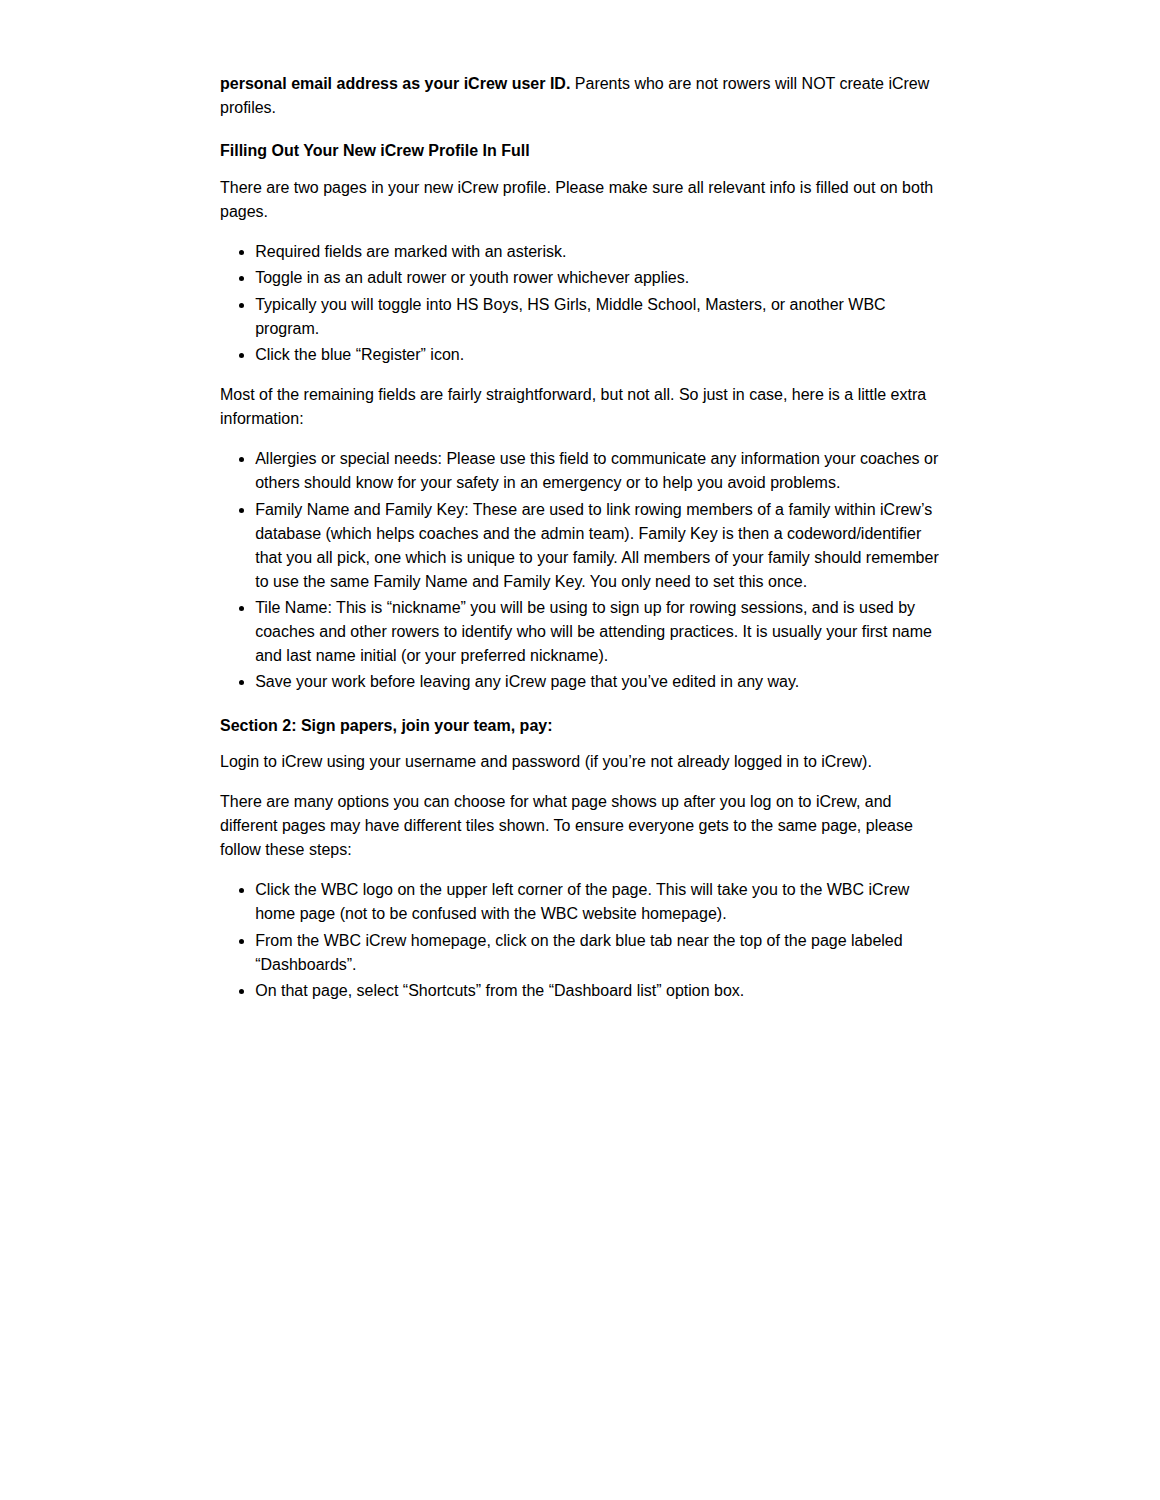personal email address as your iCrew user ID. Parents who are not rowers will NOT create iCrew profiles.
Filling Out Your New iCrew Profile In Full
There are two pages in your new iCrew profile. Please make sure all relevant info is filled out on both pages.
Required fields are marked with an asterisk.
Toggle in as an adult rower or youth rower whichever applies.
Typically you will toggle into HS Boys, HS Girls, Middle School, Masters, or another WBC program.
Click the blue “Register” icon.
Most of the remaining fields are fairly straightforward, but not all. So just in case, here is a little extra information:
Allergies or special needs: Please use this field to communicate any information your coaches or others should know for your safety in an emergency or to help you avoid problems.
Family Name and Family Key: These are used to link rowing members of a family within iCrew’s database (which helps coaches and the admin team). Family Key is then a codeword/identifier that you all pick, one which is unique to your family. All members of your family should remember to use the same Family Name and Family Key. You only need to set this once.
Tile Name: This is “nickname” you will be using to sign up for rowing sessions, and is used by coaches and other rowers to identify who will be attending practices. It is usually your first name and last name initial (or your preferred nickname).
Save your work before leaving any iCrew page that you’ve edited in any way.
Section 2: Sign papers, join your team, pay:
Login to iCrew using your username and password (if you’re not already logged in to iCrew).
There are many options you can choose for what page shows up after you log on to iCrew, and different pages may have different tiles shown. To ensure everyone gets to the same page, please follow these steps:
Click the WBC logo on the upper left corner of the page. This will take you to the WBC iCrew home page (not to be confused with the WBC website homepage).
From the WBC iCrew homepage, click on the dark blue tab near the top of the page labeled “Dashboards”.
On that page, select “Shortcuts” from the “Dashboard list” option box.